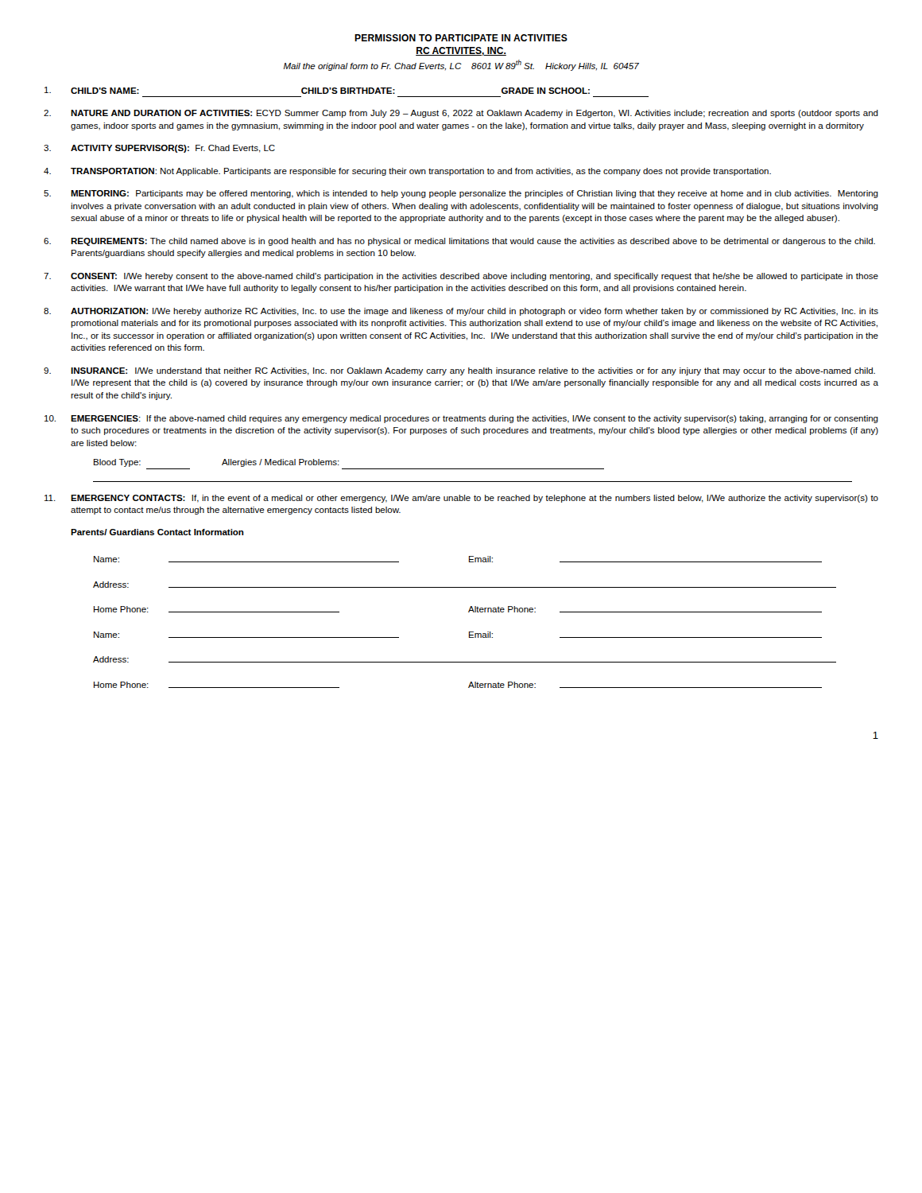PERMISSION TO PARTICIPATE IN ACTIVITIES
RC ACTIVITES, INC.
Mail the original form to Fr. Chad Everts, LC 8601 W 89th St. Hickory Hills, IL 60457
CHILD'S NAME: CHILD’S BIRTHDATE: GRADE IN SCHOOL:
NATURE AND DURATION OF ACTIVITIES: ECYD Summer Camp from July 29 – August 6, 2022 at Oaklawn Academy in Edgerton, WI. Activities include; recreation and sports (outdoor sports and games, indoor sports and games in the gymnasium, swimming in the indoor pool and water games - on the lake), formation and virtue talks, daily prayer and Mass, sleeping overnight in a dormitory
ACTIVITY SUPERVISOR(S): Fr. Chad Everts, LC
TRANSPORTATION: Not Applicable. Participants are responsible for securing their own transportation to and from activities, as the company does not provide transportation.
MENTORING: Participants may be offered mentoring, which is intended to help young people personalize the principles of Christian living that they receive at home and in club activities. Mentoring involves a private conversation with an adult conducted in plain view of others. When dealing with adolescents, confidentiality will be maintained to foster openness of dialogue, but situations involving sexual abuse of a minor or threats to life or physical health will be reported to the appropriate authority and to the parents (except in those cases where the parent may be the alleged abuser).
REQUIREMENTS: The child named above is in good health and has no physical or medical limitations that would cause the activities as described above to be detrimental or dangerous to the child. Parents/guardians should specify allergies and medical problems in section 10 below.
CONSENT: I/We hereby consent to the above-named child's participation in the activities described above including mentoring, and specifically request that he/she be allowed to participate in those activities. I/We warrant that I/We have full authority to legally consent to his/her participation in the activities described on this form, and all provisions contained herein.
AUTHORIZATION: I/We hereby authorize RC Activities, Inc. to use the image and likeness of my/our child in photograph or video form whether taken by or commissioned by RC Activities, Inc. in its promotional materials and for its promotional purposes associated with its nonprofit activities. This authorization shall extend to use of my/our child’s image and likeness on the website of RC Activities, Inc., or its successor in operation or affiliated organization(s) upon written consent of RC Activities, Inc. I/We understand that this authorization shall survive the end of my/our child’s participation in the activities referenced on this form.
INSURANCE: I/We understand that neither RC Activities, Inc. nor Oaklawn Academy carry any health insurance relative to the activities or for any injury that may occur to the above-named child. I/We represent that the child is (a) covered by insurance through my/our own insurance carrier; or (b) that I/We am/are personally financially responsible for any and all medical costs incurred as a result of the child's injury.
EMERGENCIES: If the above-named child requires any emergency medical procedures or treatments during the activities, I/We consent to the activity supervisor(s) taking, arranging for or consenting to such procedures or treatments in the discretion of the activity supervisor(s). For purposes of such procedures and treatments, my/our child's blood type allergies or other medical problems (if any) are listed below:
Blood Type: Allergies / Medical Problems:
EMERGENCY CONTACTS: If, in the event of a medical or other emergency, I/We am/are unable to be reached by telephone at the numbers listed below, I/We authorize the activity supervisor(s) to attempt to contact me/us through the alternative emergency contacts listed below.
Parents/ Guardians Contact Information
| Name: | | Email: | |
| Address: | |
| Home Phone: | | Alternate Phone: | |
| Name: | | Email: | |
| Address: | |
| Home Phone: | | Alternate Phone: | |
1